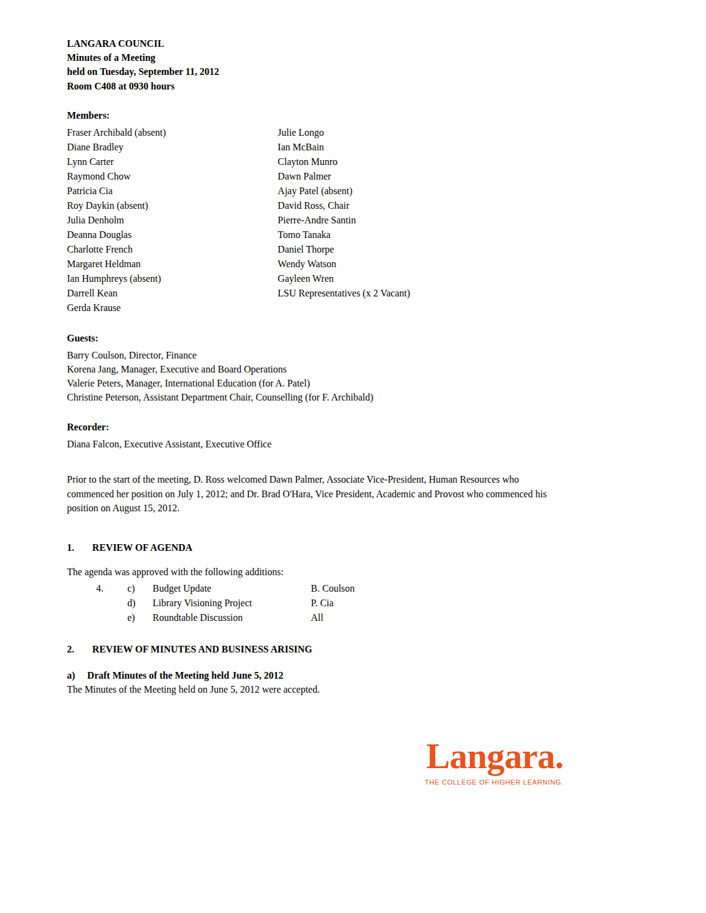LANGARA COUNCIL
Minutes of a Meeting
held on Tuesday, September 11, 2012
Room C408 at 0930 hours
Members:
| Fraser Archibald (absent) | Julie Longo |
| Diane Bradley | Ian McBain |
| Lynn Carter | Clayton Munro |
| Raymond Chow | Dawn Palmer |
| Patricia Cia | Ajay Patel (absent) |
| Roy Daykin (absent) | David Ross, Chair |
| Julia Denholm | Pierre-Andre Santin |
| Deanna Douglas | Tomo Tanaka |
| Charlotte French | Daniel Thorpe |
| Margaret Heldman | Wendy Watson |
| Ian Humphreys (absent) | Gayleen Wren |
| Darrell Kean | LSU Representatives (x 2 Vacant) |
| Gerda Krause | |
Guests:
Barry Coulson, Director, Finance
Korena Jang, Manager, Executive and Board Operations
Valerie Peters, Manager, International Education (for A. Patel)
Christine Peterson, Assistant Department Chair, Counselling (for F. Archibald)
Recorder:
Diana Falcon, Executive Assistant, Executive Office
Prior to the start of the meeting, D. Ross welcomed Dawn Palmer, Associate Vice-President, Human Resources who commenced her position on July 1, 2012; and Dr. Brad O'Hara, Vice President, Academic and Provost who commenced his position on August 15, 2012.
1. REVIEW OF AGENDA
The agenda was approved with the following additions:
| 4. | c) | Budget Update | B. Coulson |
| | d) | Library Visioning Project | P. Cia |
| | e) | Roundtable Discussion | All |
2. REVIEW OF MINUTES AND BUSINESS ARISING
a) Draft Minutes of the Meeting held June 5, 2012
The Minutes of the Meeting held on June 5, 2012 were accepted.
Langara.
THE COLLEGE OF HIGHER LEARNING.